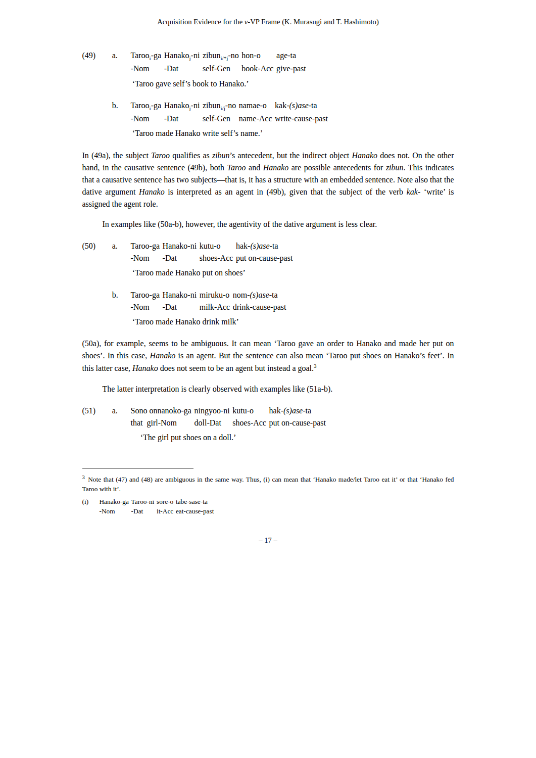Acquisition Evidence for the v-VP Frame (K. Murasugi and T. Hashimoto)
| (49) | a. | Taroo i -ga | Hanako j -ni | zibun i/*j -no | hon-o | age-ta |
| | | -Nom | -Dat | self-Gen | book-Acc | give-past |
‘Taroo gave self’s book to Hanako.’
| | b. | Taroo i -ga | Hanako j -ni | zibun i/j -no | namae-o | kak- (s)ase -ta |
| | | -Nom | -Dat | self-Gen | name-Acc | write-cause-past |
‘Taroo made Hanako write self’s name.’
In (49a), the subject Taroo qualifies as zibun’s antecedent, but the indirect object Hanako does not. On the other hand, in the causative sentence (49b), both Taroo and Hanako are possible antecedents for zibun. This indicates that a causative sentence has two subjects—that is, it has a structure with an embedded sentence. Note also that the dative argument Hanako is interpreted as an agent in (49b), given that the subject of the verb kak- ‘write’ is assigned the agent role.
In examples like (50a-b), however, the agentivity of the dative argument is less clear.
| (50) | a. | Taroo-ga | Hanako-ni | kutu-o | hak- (s)ase -ta |
| | | -Nom | -Dat | shoes-Acc | put on-cause-past |
‘Taroo made Hanako put on shoes’
| | b. | Taroo-ga | Hanako-ni | miruku-o | nom- (s)ase -ta |
| | | -Nom | -Dat | milk-Acc | drink-cause-past |
‘Taroo made Hanako drink milk’
(50a), for example, seems to be ambiguous. It can mean ‘Taroo gave an order to Hanako and made her put on shoes’. In this case, Hanako is an agent. But the sentence can also mean ‘Taroo put shoes on Hanako’s feet’. In this latter case, Hanako does not seem to be an agent but instead a goal.3
The latter interpretation is clearly observed with examples like (51a-b).
| (51) | a. | Sono onnanoko-ga | ningyoo-ni | kutu-o | hak- (s)ase -ta |
| | | that girl-Nom | doll-Dat | shoes-Acc | put on-cause-past |
‘The girl put shoes on a doll.’
3 Note that (47) and (48) are ambiguous in the same way. Thus, (i) can mean that ‘Hanako made/let Taroo eat it’ or that ‘Hanako fed Taroo with it’.
| (i) | Hanako-ga | Taroo-ni | sore-o | tabe-sase-ta |
| | -Nom | -Dat | it-Acc | eat-cause-past |
– 17 –